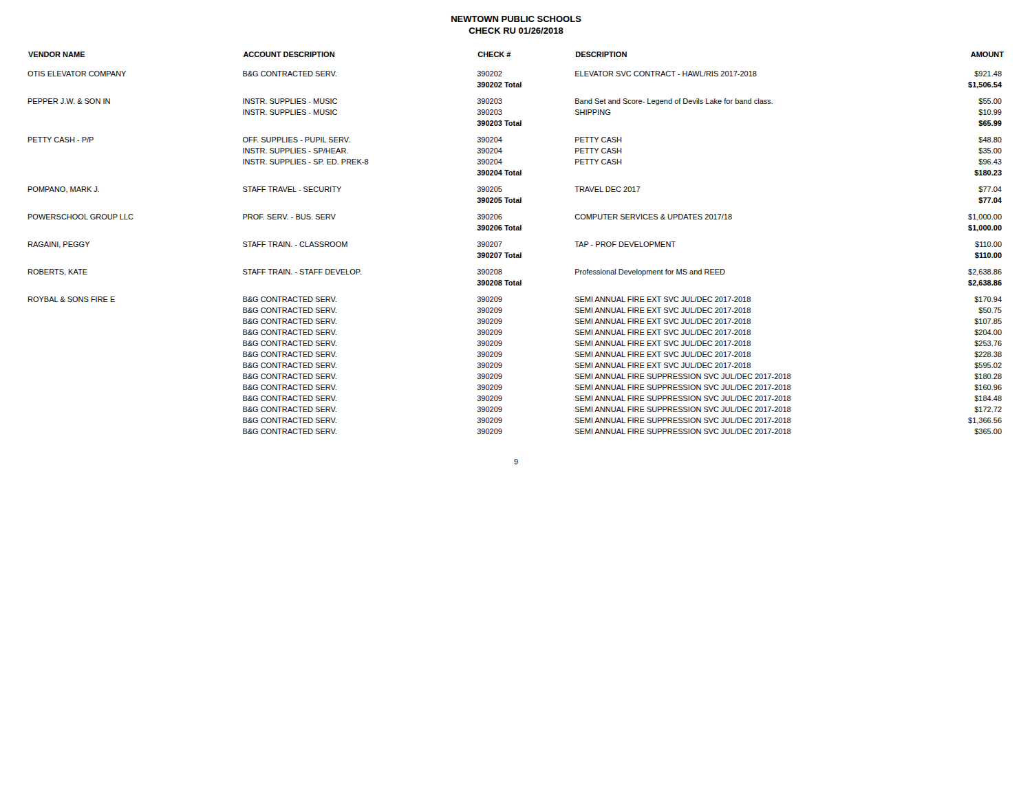NEWTOWN PUBLIC SCHOOLS
CHECK RU 01/26/2018
| VENDOR NAME | ACCOUNT DESCRIPTION | CHECK # | DESCRIPTION | AMOUNT |
| --- | --- | --- | --- | --- |
| OTIS ELEVATOR COMPANY | B&G CONTRACTED SERV. | 390202 | ELEVATOR SVC CONTRACT - HAWL/RIS 2017-2018 | $921.48 |
| | | 390202 Total | | $1,506.54 |
| PEPPER J.W. & SON IN | INSTR. SUPPLIES - MUSIC | 390203 | Band Set and Score- Legend of Devils Lake for band class. | $55.00 |
| | INSTR. SUPPLIES - MUSIC | 390203 | SHIPPING | $10.99 |
| | | 390203 Total | | $65.99 |
| PETTY CASH - P/P | OFF. SUPPLIES - PUPIL SERV. | 390204 | PETTY CASH | $48.80 |
| | INSTR. SUPPLIES - SP/HEAR. | 390204 | PETTY CASH | $35.00 |
| | INSTR. SUPPLIES - SP. ED. PREK-8 | 390204 | PETTY CASH | $96.43 |
| | | 390204 Total | | $180.23 |
| POMPANO, MARK J. | STAFF TRAVEL - SECURITY | 390205 | TRAVEL DEC 2017 | $77.04 |
| | | 390205 Total | | $77.04 |
| POWERSCHOOL GROUP LLC | PROF. SERV. - BUS. SERV | 390206 | COMPUTER SERVICES & UPDATES 2017/18 | $1,000.00 |
| | | 390206 Total | | $1,000.00 |
| RAGAINI, PEGGY | STAFF TRAIN. - CLASSROOM | 390207 | TAP - PROF DEVELOPMENT | $110.00 |
| | | 390207 Total | | $110.00 |
| ROBERTS, KATE | STAFF TRAIN. - STAFF DEVELOP. | 390208 | Professional Development for MS and REED | $2,638.86 |
| | | 390208 Total | | $2,638.86 |
| ROYBAL & SONS FIRE E | B&G CONTRACTED SERV. | 390209 | SEMI ANNUAL FIRE EXT SVC JUL/DEC 2017-2018 | $170.94 |
| | B&G CONTRACTED SERV. | 390209 | SEMI ANNUAL FIRE EXT SVC JUL/DEC 2017-2018 | $50.75 |
| | B&G CONTRACTED SERV. | 390209 | SEMI ANNUAL FIRE EXT SVC JUL/DEC 2017-2018 | $107.85 |
| | B&G CONTRACTED SERV. | 390209 | SEMI ANNUAL FIRE EXT SVC JUL/DEC 2017-2018 | $204.00 |
| | B&G CONTRACTED SERV. | 390209 | SEMI ANNUAL FIRE EXT SVC JUL/DEC 2017-2018 | $253.76 |
| | B&G CONTRACTED SERV. | 390209 | SEMI ANNUAL FIRE EXT SVC JUL/DEC 2017-2018 | $228.38 |
| | B&G CONTRACTED SERV. | 390209 | SEMI ANNUAL FIRE EXT SVC JUL/DEC 2017-2018 | $595.02 |
| | B&G CONTRACTED SERV. | 390209 | SEMI ANNUAL FIRE SUPPRESSION SVC JUL/DEC 2017-2018 | $180.28 |
| | B&G CONTRACTED SERV. | 390209 | SEMI ANNUAL FIRE SUPPRESSION SVC JUL/DEC 2017-2018 | $160.96 |
| | B&G CONTRACTED SERV. | 390209 | SEMI ANNUAL FIRE SUPPRESSION SVC JUL/DEC 2017-2018 | $184.48 |
| | B&G CONTRACTED SERV. | 390209 | SEMI ANNUAL FIRE SUPPRESSION SVC JUL/DEC 2017-2018 | $172.72 |
| | B&G CONTRACTED SERV. | 390209 | SEMI ANNUAL FIRE SUPPRESSION SVC JUL/DEC 2017-2018 | $1,366.56 |
| | B&G CONTRACTED SERV. | 390209 | SEMI ANNUAL FIRE SUPPRESSION SVC JUL/DEC 2017-2018 | $365.00 |
9